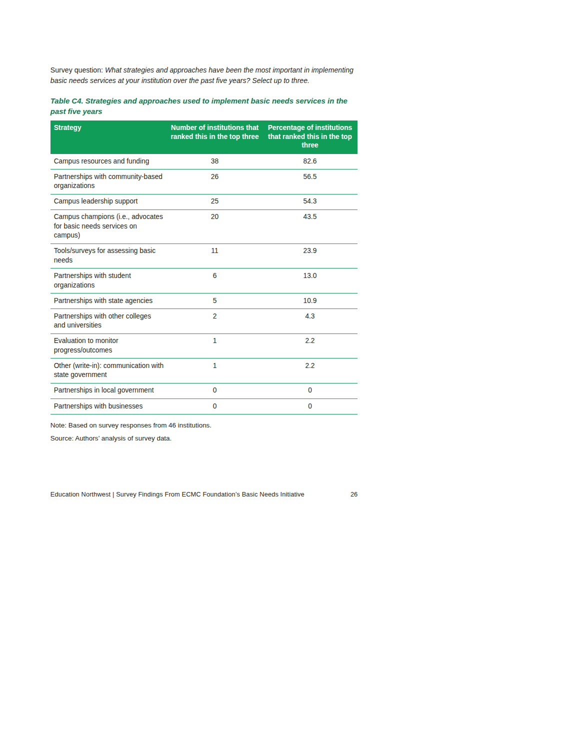Survey question: What strategies and approaches have been the most important in implementing basic needs services at your institution over the past five years? Select up to three.
Table C4. Strategies and approaches used to implement basic needs services in the past five years
| Strategy | Number of institutions that ranked this in the top three | Percentage of institutions that ranked this in the top three |
| --- | --- | --- |
| Campus resources and funding | 38 | 82.6 |
| Partnerships with community-based organizations | 26 | 56.5 |
| Campus leadership support | 25 | 54.3 |
| Campus champions (i.e., advocates for basic needs services on campus) | 20 | 43.5 |
| Tools/surveys for assessing basic needs | 11 | 23.9 |
| Partnerships with student organizations | 6 | 13.0 |
| Partnerships with state agencies | 5 | 10.9 |
| Partnerships with other colleges and universities | 2 | 4.3 |
| Evaluation to monitor progress/outcomes | 1 | 2.2 |
| Other (write-in): communication with state government | 1 | 2.2 |
| Partnerships in local government | 0 | 0 |
| Partnerships with businesses | 0 | 0 |
Note: Based on survey responses from 46 institutions.
Source: Authors’ analysis of survey data.
Education Northwest | Survey Findings From ECMC Foundation’s Basic Needs Initiative
26